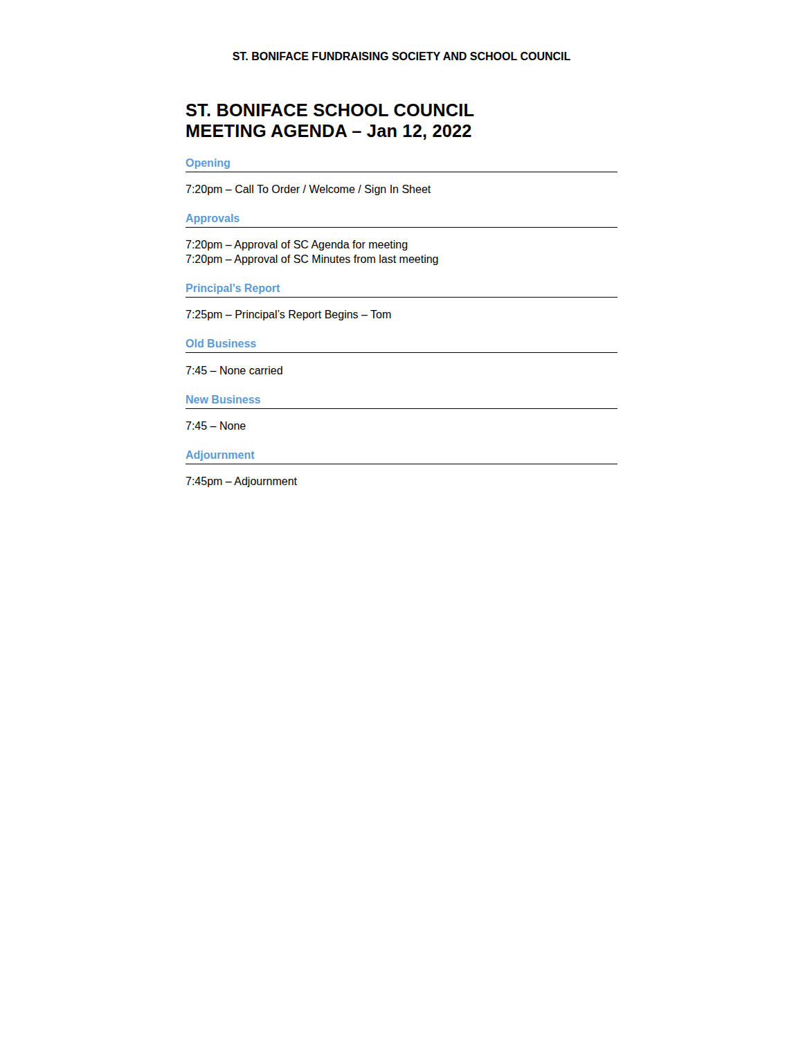ST. BONIFACE FUNDRAISING SOCIETY AND SCHOOL COUNCIL
ST. BONIFACE SCHOOL COUNCIL
MEETING AGENDA – Jan 12, 2022
Opening
7:20pm – Call To Order / Welcome / Sign In Sheet
Approvals
7:20pm – Approval of SC Agenda for meeting
7:20pm – Approval of SC Minutes from last meeting
Principal’s Report
7:25pm – Principal’s Report Begins – Tom
Old Business
7:45 – None carried
New Business
7:45 – None
Adjournment
7:45pm – Adjournment